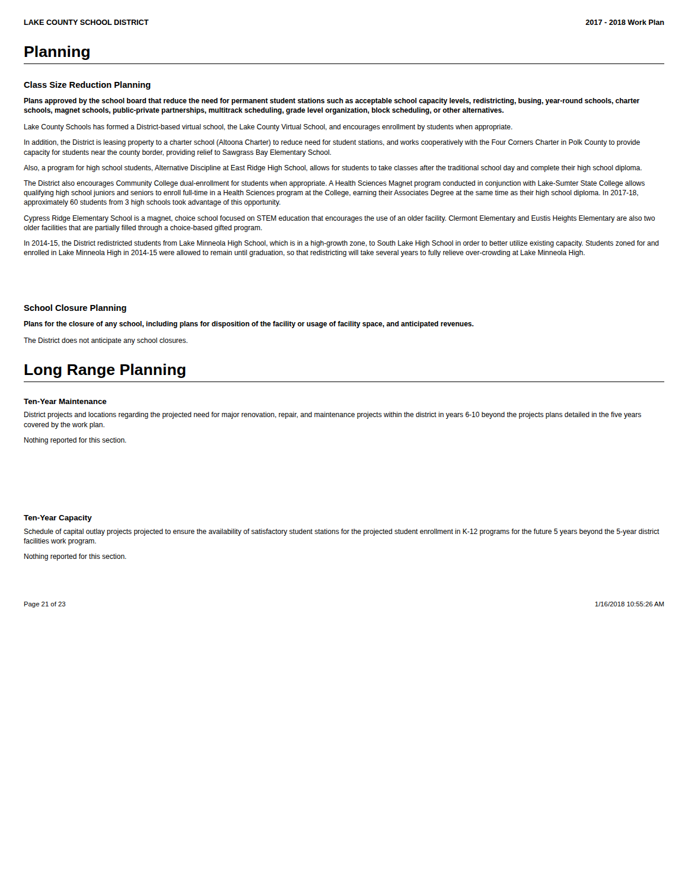LAKE COUNTY SCHOOL DISTRICT 2017 - 2018 Work Plan
Planning
Class Size Reduction Planning
Plans approved by the school board that reduce the need for permanent student stations such as acceptable school capacity levels, redistricting, busing, year-round schools, charter schools, magnet schools, public-private partnerships, multitrack scheduling, grade level organization, block scheduling, or other alternatives.
Lake County Schools has formed a District-based virtual school, the Lake County Virtual School, and encourages enrollment by students when appropriate.
In addition, the District is leasing property to a charter school (Altoona Charter) to reduce need for student stations, and works cooperatively with the Four Corners Charter in Polk County to provide capacity for students near the county border, providing relief to Sawgrass Bay Elementary School.
Also, a program for high school students, Alternative Discipline at East Ridge High School, allows for students to take classes after the traditional school day and complete their high school diploma.
The District also encourages Community College dual-enrollment for students when appropriate. A Health Sciences Magnet program conducted in conjunction with Lake-Sumter State College allows qualifying high school juniors and seniors to enroll full-time in a Health Sciences program at the College, earning their Associates Degree at the same time as their high school diploma. In 2017-18, approximately 60 students from 3 high schools took advantage of this opportunity.
Cypress Ridge Elementary School is a magnet, choice school focused on STEM education that encourages the use of an older facility. Clermont Elementary and Eustis Heights Elementary are also two older facilities that are partially filled through a choice-based gifted program.
In 2014-15, the District redistricted students from Lake Minneola High School, which is in a high-growth zone, to South Lake High School in order to better utilize existing capacity. Students zoned for and enrolled in Lake Minneola High in 2014-15 were allowed to remain until graduation, so that redistricting will take several years to fully relieve over-crowding at Lake Minneola High.
School Closure Planning
Plans for the closure of any school, including plans for disposition of the facility or usage of facility space, and anticipated revenues.
The District does not anticipate any school closures.
Long Range Planning
Ten-Year Maintenance
District projects and locations regarding the projected need for major renovation, repair, and maintenance projects within the district in years 6-10 beyond the projects plans detailed in the five years covered by the work plan.
Nothing reported for this section.
Ten-Year Capacity
Schedule of capital outlay projects projected to ensure the availability of satisfactory student stations for the projected student enrollment in K-12 programs for the future 5 years beyond the 5-year district facilities work program.
Nothing reported for this section.
Page 21 of 23 1/16/2018 10:55:26 AM